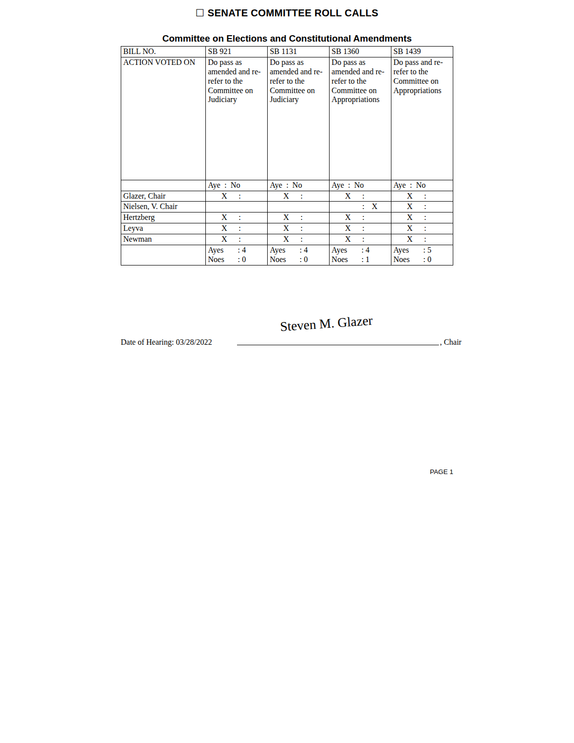☐SENATE COMMITTEE ROLL CALLS
Committee on Elections and Constitutional Amendments
| BILL NO. | SB 921 | SB 1131 | SB 1360 | SB 1439 |
| ACTION VOTED ON | Do pass as amended and re-refer to the Committee on Judiciary | Do pass as amended and re-refer to the Committee on Judiciary | Do pass as amended and re-refer to the Committee on Appropriations | Do pass and re-refer to the Committee on Appropriations |
| | Aye : No | Aye : No | Aye : No | Aye : No |
| Glazer, Chair | X : | X : | X : | X : |
| Nielsen, V. Chair | | | : X | X : |
| Hertzberg | X : | X : | X : | X : |
| Leyva | X : | X : | X : | X : |
| Newman | X : | X : | X : | X : |
| | Ayes : 4 Noes : 0 | Ayes : 4 Noes : 0 | Ayes : 4 Noes : 1 | Ayes : 5 Noes : 0 |
Steven M. Glazer
Date of Hearing: 03/28/2022
, Chair
PAGE 1